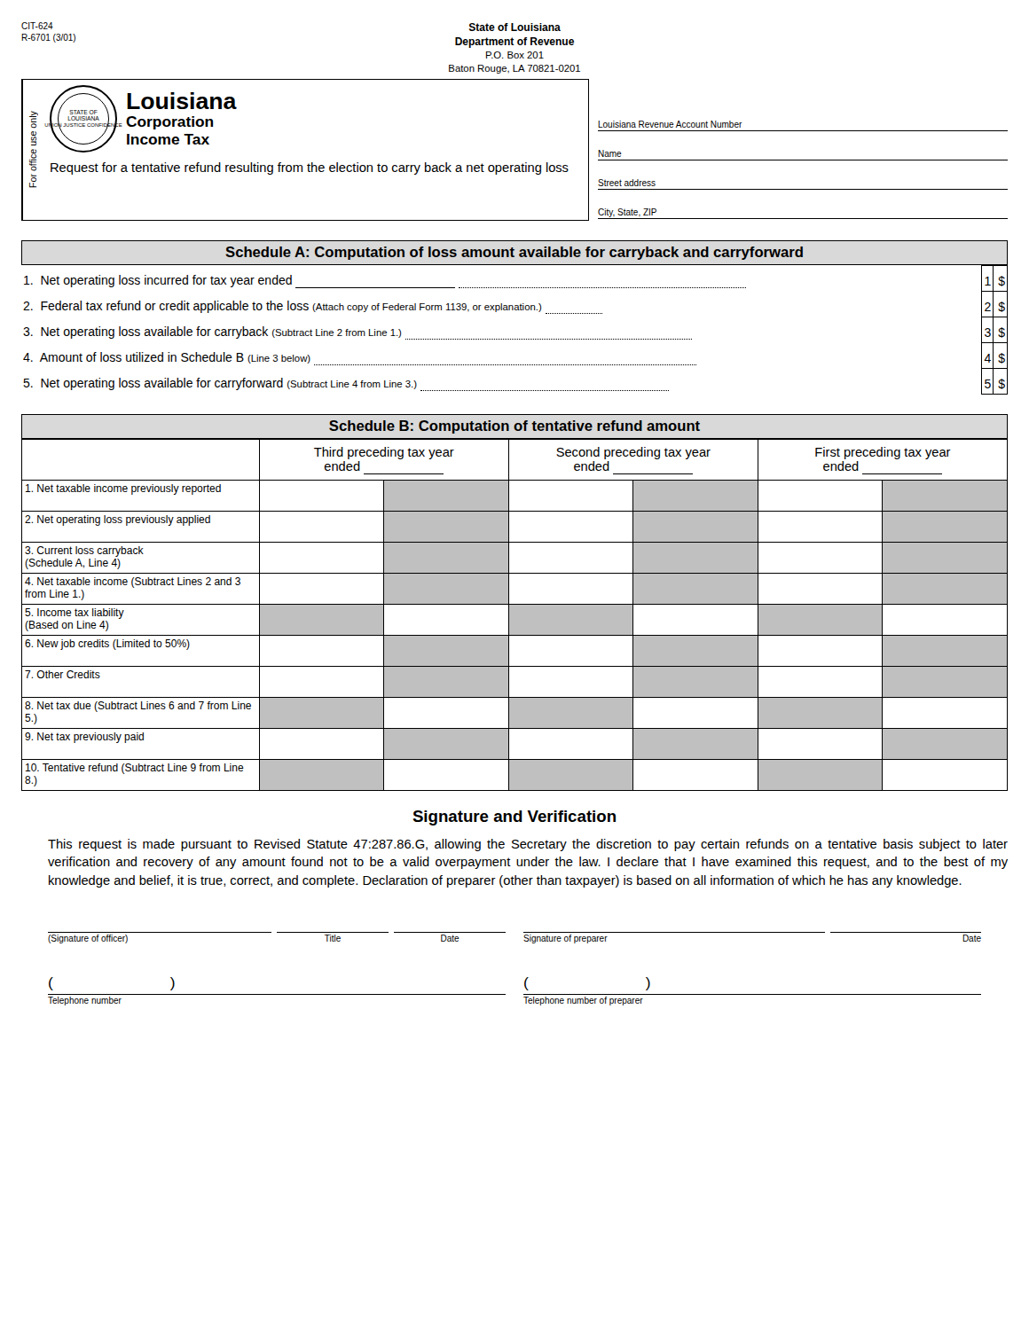CIT-624
R-6701 (3/01)
State of Louisiana
Department of Revenue
P.O. Box 201
Baton Rouge, LA 70821-0201
For office use only
STATE OF LOUISIANA
UNION JUSTICE CONFIDENCE
Louisiana
Corporation
Income Tax
Request for a tentative refund resulting from the election to carry back a net operating loss
Louisiana Revenue Account Number
Name
Street address
City, State, ZIP
Schedule A: Computation of loss amount available for carryback and carryforward
| 1. Net operating loss incurred for tax year ended | 1 | $ |
| 2. Federal tax refund or credit applicable to the loss (Attach copy of Federal Form 1139, or explanation.) | 2 | $ |
| 3. Net operating loss available for carryback (Subtract Line 2 from Line 1.) | 3 | $ |
| 4. Amount of loss utilized in Schedule B (Line 3 below) | 4 | $ |
| 5. Net operating loss available for carryforward (Subtract Line 4 from Line 3.) | 5 | $ |
Schedule B: Computation of tentative refund amount
| | Third preceding tax year ended | Second preceding tax year ended | First preceding tax year ended |
| --- | --- | --- | --- |
| 1. Net taxable income previously reported | | | | | | |
| 2. Net operating loss previously applied | | | | | | |
| 3. Current loss carryback (Schedule A, Line 4) | | | | | | |
| 4. Net taxable income (Subtract Lines 2 and 3 from Line 1.) | | | | | | |
| 5. Income tax liability (Based on Line 4) | | | | | | |
| 6. New job credits (Limited to 50%) | | | | | | |
| 7. Other Credits | | | | | | |
| 8. Net tax due (Subtract Lines 6 and 7 from Line 5.) | | | | | | |
| 9. Net tax previously paid | | | | | | |
| 10. Tentative refund (Subtract Line 9 from Line 8.) | | | | | | |
Signature and Verification
This request is made pursuant to Revised Statute 47:287.86.G, allowing the Secretary the discretion to pay certain refunds on a tentative basis subject to later verification and recovery of any amount found not to be a valid overpayment under the law. I declare that I have examined this request, and to the best of my knowledge and belief, it is true, correct, and complete. Declaration of preparer (other than taxpayer) is based on all information of which he has any knowledge.
(Signature of officer)
Title
Date
Signature of preparer
Date
( )
Telephone number
( )
Telephone number of preparer